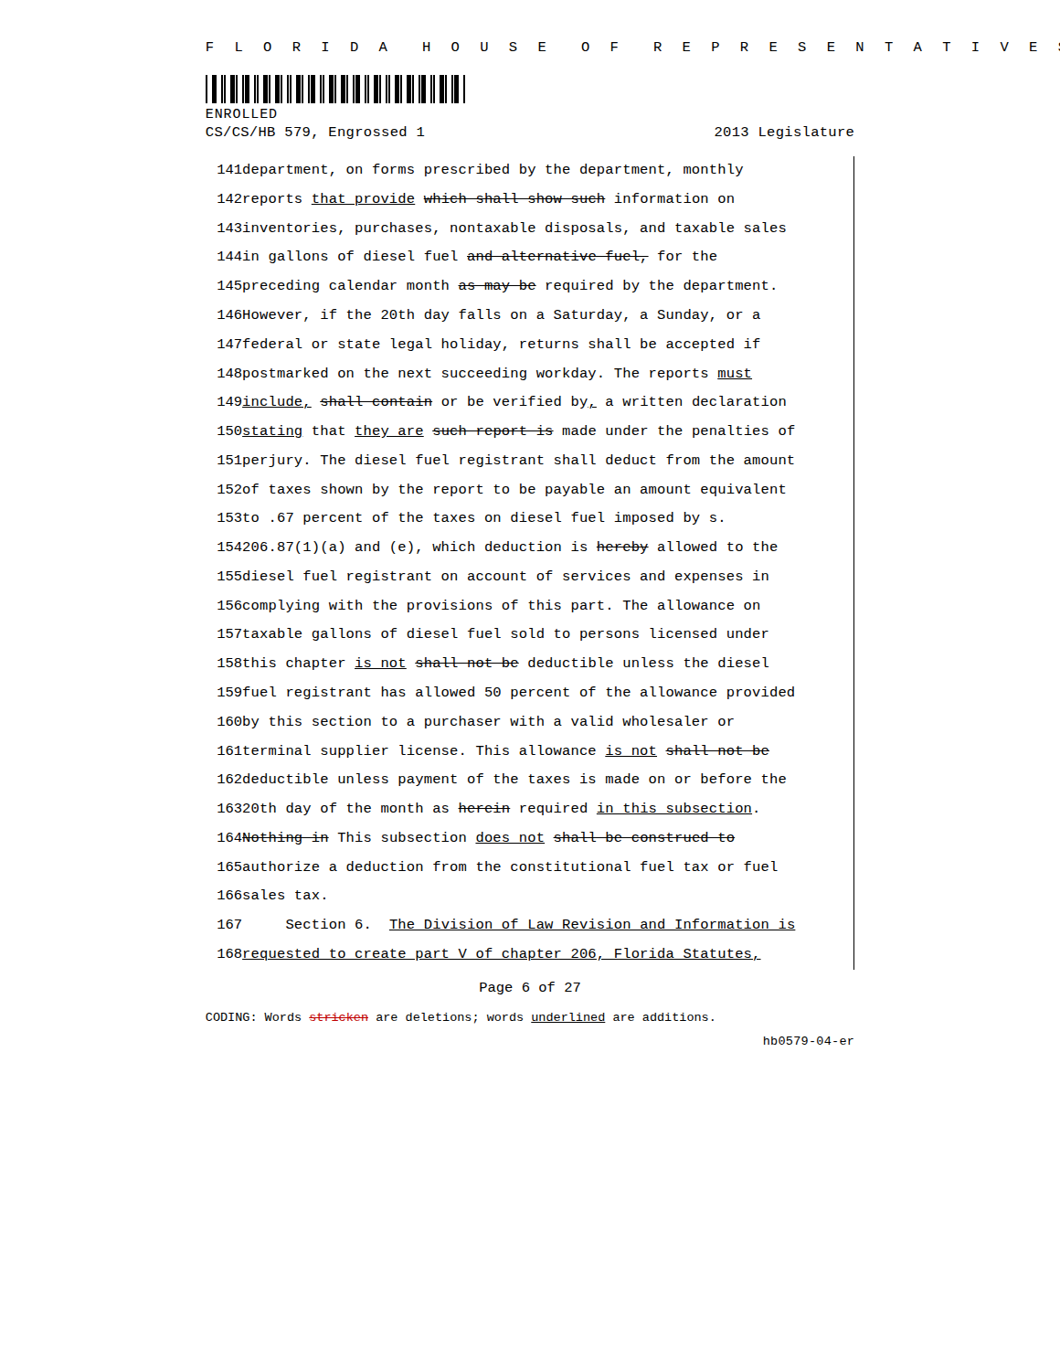F L O R I D A H O U S E O F R E P R E S E N T A T I V E S
ENROLLED
CS/CS/HB 579, Engrossed 1
2013 Legislature
| 141 | department, on forms prescribed by the department, monthly |
| 142 | reports that provide which shall show such information on |
| 143 | inventories, purchases, nontaxable disposals, and taxable sales |
| 144 | in gallons of diesel fuel and alternative fuel, for the |
| 145 | preceding calendar month as may be required by the department. |
| 146 | However, if the 20th day falls on a Saturday, a Sunday, or a |
| 147 | federal or state legal holiday, returns shall be accepted if |
| 148 | postmarked on the next succeeding workday. The reports must |
| 149 | include, shall contain or be verified by , a written declaration |
| 150 | stating that they are such report is made under the penalties of |
| 151 | perjury. The diesel fuel registrant shall deduct from the amount |
| 152 | of taxes shown by the report to be payable an amount equivalent |
| 153 | to .67 percent of the taxes on diesel fuel imposed by s. |
| 154 | 206.87(1)(a) and (e), which deduction is hereby allowed to the |
| 155 | diesel fuel registrant on account of services and expenses in |
| 156 | complying with the provisions of this part. The allowance on |
| 157 | taxable gallons of diesel fuel sold to persons licensed under |
| 158 | this chapter is not shall not be deductible unless the diesel |
| 159 | fuel registrant has allowed 50 percent of the allowance provided |
| 160 | by this section to a purchaser with a valid wholesaler or |
| 161 | terminal supplier license. This allowance is not shall not be |
| 162 | deductible unless payment of the taxes is made on or before the |
| 163 | 20th day of the month as herein required in this subsection . |
| 164 | Nothing in This subsection does not shall be construed to |
| 165 | authorize a deduction from the constitutional fuel tax or fuel |
| 166 | sales tax. |
| 167 | Section 6. The Division of Law Revision and Information is |
| 168 | requested to create part V of chapter 206, Florida Statutes, |
Page 6 of 27
CODING: Words stricken are deletions; words underlined are additions.
hb0579-04-er